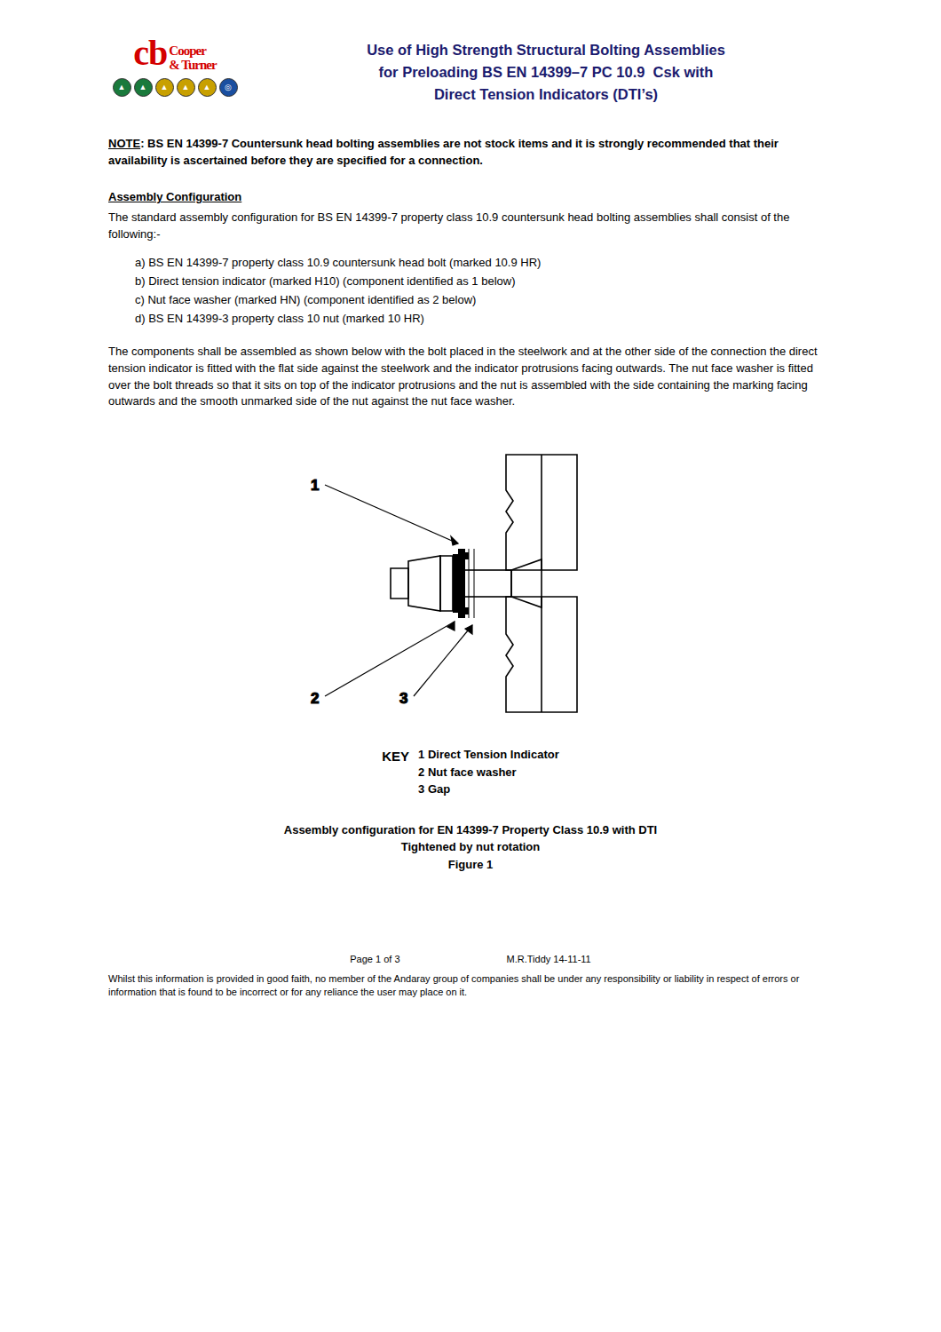cb Cooper
& Turner
▲ ▲ ▲ ▲ ▲ ◎
Use of High Strength Structural Bolting Assemblies
for Preloading BS EN 14399–7 PC 10.9 Csk with
Direct Tension Indicators (DTI’s)
NOTE: BS EN 14399-7 Countersunk head bolting assemblies are not stock items and it is strongly recommended that their availability is ascertained before they are specified for a connection.
Assembly Configuration
The standard assembly configuration for BS EN 14399-7 property class 10.9 countersunk head bolting assemblies shall consist of the following:-
a) BS EN 14399-7 property class 10.9 countersunk head bolt (marked 10.9 HR)
b) Direct tension indicator (marked H10) (component identified as 1 below)
c) Nut face washer (marked HN) (component identified as 2 below)
d) BS EN 14399-3 property class 10 nut (marked 10 HR)
The components shall be assembled as shown below with the bolt placed in the steelwork and at the other side of the connection the direct tension indicator is fitted with the flat side against the steelwork and the indicator protrusions facing outwards. The nut face washer is fitted over the bolt threads so that it sits on top of the indicator protrusions and the nut is assembled with the side containing the marking facing outwards and the smooth unmarked side of the nut against the nut face washer.
1 2 3
KEY
1 Direct Tension Indicator
2 Nut face washer
3 Gap
Assembly configuration for EN 14399-7 Property Class 10.9 with DTI
Tightened by nut rotation
Figure 1
Page 1 of 3 M.R.Tiddy 14-11-11
Whilst this information is provided in good faith, no member of the Andaray group of companies shall be under any responsibility or liability in respect of errors or information that is found to be incorrect or for any reliance the user may place on it.